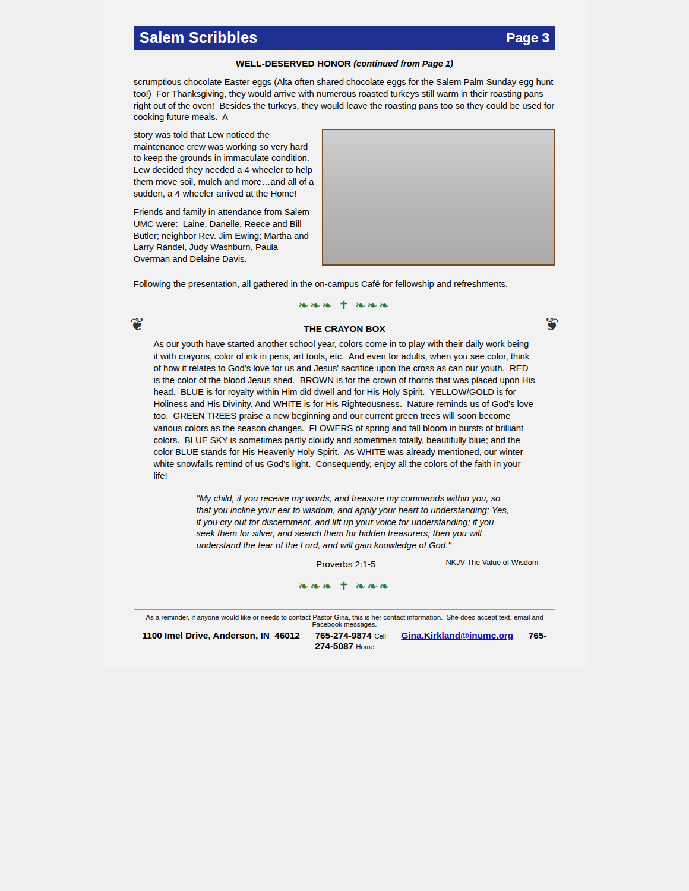Salem Scribbles Page 3
WELL-DESERVED HONOR (continued from Page 1)
scrumptious chocolate Easter eggs (Alta often shared chocolate eggs for the Salem Palm Sunday egg hunt too!) For Thanksgiving, they would arrive with numerous roasted turkeys still warm in their roasting pans right out of the oven! Besides the turkeys, they would leave the roasting pans too so they could be used for cooking future meals. A
story was told that Lew noticed the maintenance crew was working so very hard to keep the grounds in immaculate condition. Lew decided they needed a 4-wheeler to help them move soil, mulch and more…and all of a sudden, a 4-wheeler arrived at the Home!
Friends and family in attendance from Salem UMC were: Laine, Danelle, Reece and Bill Butler; neighbor Rev. Jim Ewing; Martha and Larry Randel, Judy Washburn, Paula Overman and Delaine Davis.
Following the presentation, all gathered in the on-campus Café for fellowship and refreshments.
❧❧❧ ✝ ❧❧❧
❦ ❦
THE CRAYON BOX
As our youth have started another school year, colors come in to play with their daily work being it with crayons, color of ink in pens, art tools, etc. And even for adults, when you see color, think of how it relates to God's love for us and Jesus' sacrifice upon the cross as can our youth. RED is the color of the blood Jesus shed. BROWN is for the crown of thorns that was placed upon His head. BLUE is for royalty within Him did dwell and for His Holy Spirit. YELLOW/GOLD is for Holiness and His Divinity. And WHITE is for His Righteousness. Nature reminds us of God's love too. GREEN TREES praise a new beginning and our current green trees will soon become various colors as the season changes. FLOWERS of spring and fall bloom in bursts of brilliant colors. BLUE SKY is sometimes partly cloudy and sometimes totally, beautifully blue; and the color BLUE stands for His Heavenly Holy Spirit. As WHITE was already mentioned, our winter white snowfalls remind of us God's light. Consequently, enjoy all the colors of the faith in your life!
"My child, if you receive my words, and treasure my commands within you, so
that you incline your ear to wisdom, and apply your heart to understanding; Yes,
if you cry out for discernment, and lift up your voice for understanding; if you
seek them for silver, and search them for hidden treasurers; then you will
understand the fear of the Lord, and will gain knowledge of God."
Proverbs 2:1-5 NKJV-The Value of Wisdom
❧❧❧ ✝ ❧❧❧
As a reminder, if anyone would like or needs to contact Pastor Gina, this is her contact information. She does accept text, email and Facebook messages.
1100 Imel Drive, Anderson, IN 46012 765-274-9874 Cell Gina.Kirkland@inumc.org 765-274-5087 Home